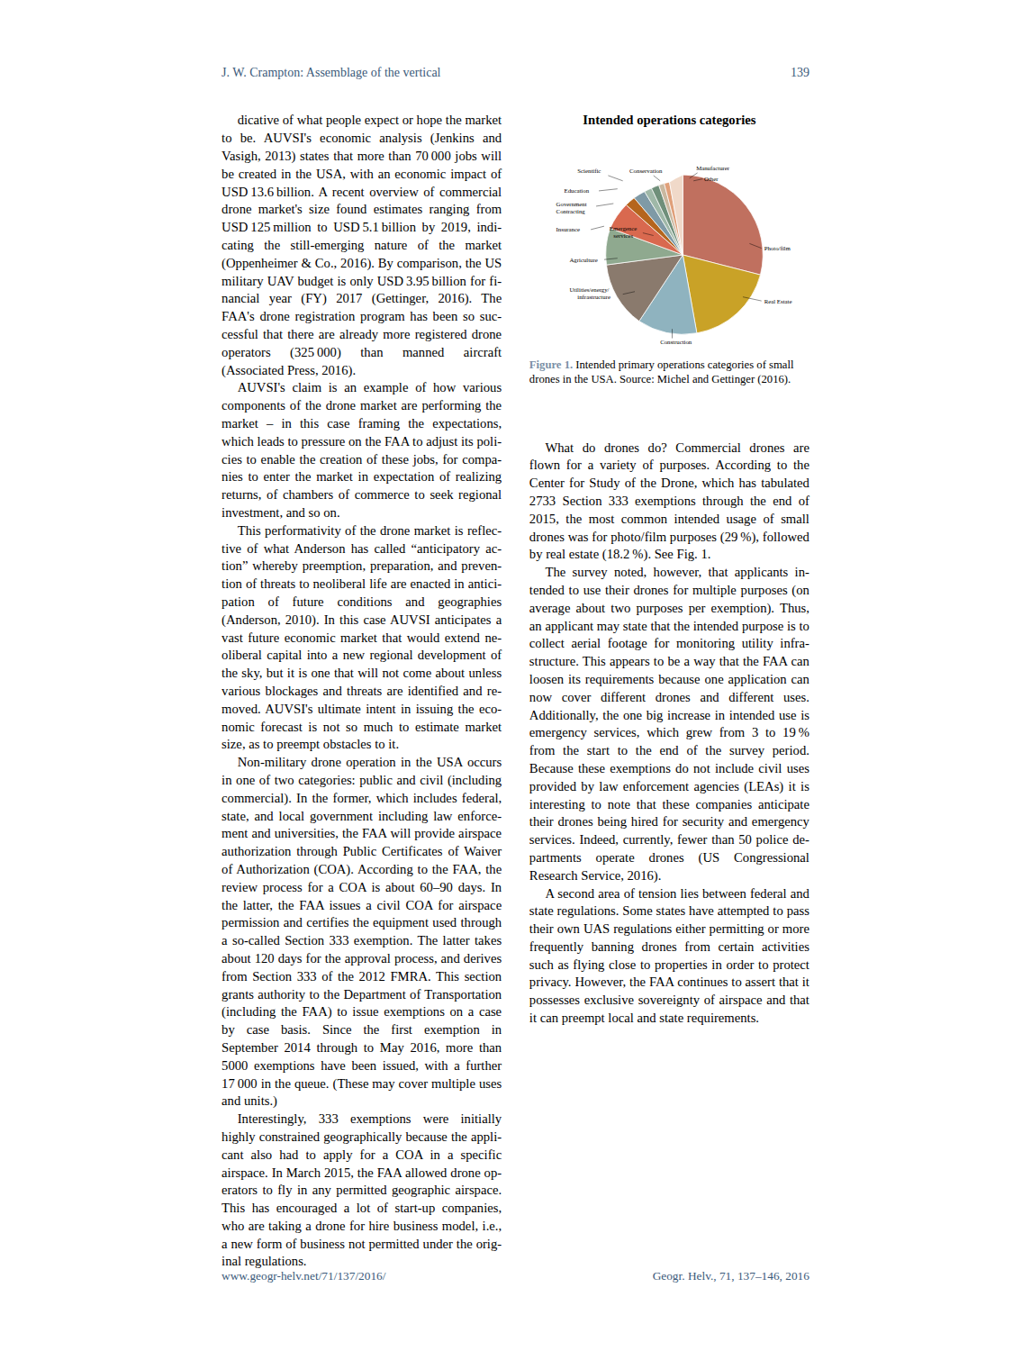J. W. Crampton: Assemblage of the vertical 139
dicative of what people expect or hope the market to be. AUVSI's economic analysis (Jenkins and Vasigh, 2013) states that more than 70 000 jobs will be created in the USA, with an economic impact of USD 13.6 billion. A recent overview of commercial drone market's size found estimates ranging from USD 125 million to USD 5.1 billion by 2019, indicating the still-emerging nature of the market (Oppenheimer & Co., 2016). By comparison, the US military UAV budget is only USD 3.95 billion for financial year (FY) 2017 (Gettinger, 2016). The FAA's drone registration program has been so successful that there are already more registered drone operators (325 000) than manned aircraft (Associated Press, 2016).
AUVSI's claim is an example of how various components of the drone market are performing the market – in this case framing the expectations, which leads to pressure on the FAA to adjust its policies to enable the creation of these jobs, for companies to enter the market in expectation of realizing returns, of chambers of commerce to seek regional investment, and so on.
This performativity of the drone market is reflective of what Anderson has called “anticipatory action” whereby preemption, preparation, and prevention of threats to neoliberal life are enacted in anticipation of future conditions and geographies (Anderson, 2010). In this case AUVSI anticipates a vast future economic market that would extend neoliberal capital into a new regional development of the sky, but it is one that will not come about unless various blockages and threats are identified and removed. AUVSI's ultimate intent in issuing the economic forecast is not so much to estimate market size, as to preempt obstacles to it.
Non-military drone operation in the USA occurs in one of two categories: public and civil (including commercial). In the former, which includes federal, state, and local government including law enforcement and universities, the FAA will provide airspace authorization through Public Certificates of Waiver of Authorization (COA). According to the FAA, the review process for a COA is about 60–90 days. In the latter, the FAA issues a civil COA for airspace permission and certifies the equipment used through a so-called Section 333 exemption. The latter takes about 120 days for the approval process, and derives from Section 333 of the 2012 FMRA. This section grants authority to the Department of Transportation (including the FAA) to issue exemptions on a case by case basis. Since the first exemption in September 2014 through to May 2016, more than 5000 exemptions have been issued, with a further 17 000 in the queue. (These may cover multiple uses and units.)
Interestingly, 333 exemptions were initially highly constrained geographically because the applicant also had to apply for a COA in a specific airspace. In March 2015, the FAA allowed drone operators to fly in any permitted geographic airspace. This has encouraged a lot of start-up companies, who are taking a drone for hire business model, i.e., a new form of business not permitted under the original regulations.
Intended operations categories
Photo/film Real Estate Construction Utilities/energy/ infrastructure Agriculture Emergence services Insurance Government Contracting Education Scientific Conservation Manufacturer Other
Figure 1. Intended primary operations categories of small drones in the USA. Source: Michel and Gettinger (2016).
What do drones do? Commercial drones are flown for a variety of purposes. According to the Center for Study of the Drone, which has tabulated 2733 Section 333 exemptions through the end of 2015, the most common intended usage of small drones was for photo/film purposes (29 %), followed by real estate (18.2 %). See Fig. 1.
The survey noted, however, that applicants intended to use their drones for multiple purposes (on average about two purposes per exemption). Thus, an applicant may state that the intended purpose is to collect aerial footage for monitoring utility infrastructure. This appears to be a way that the FAA can loosen its requirements because one application can now cover different drones and different uses. Additionally, the one big increase in intended use is emergency services, which grew from 3 to 19 % from the start to the end of the survey period. Because these exemptions do not include civil uses provided by law enforcement agencies (LEAs) it is interesting to note that these companies anticipate their drones being hired for security and emergency services. Indeed, currently, fewer than 50 police departments operate drones (US Congressional Research Service, 2016).
A second area of tension lies between federal and state regulations. Some states have attempted to pass their own UAS regulations either permitting or more frequently banning drones from certain activities such as flying close to properties in order to protect privacy. However, the FAA continues to assert that it possesses exclusive sovereignty of airspace and that it can preempt local and state requirements.
www.geogr-helv.net/71/137/2016/ Geogr. Helv., 71, 137–146, 2016